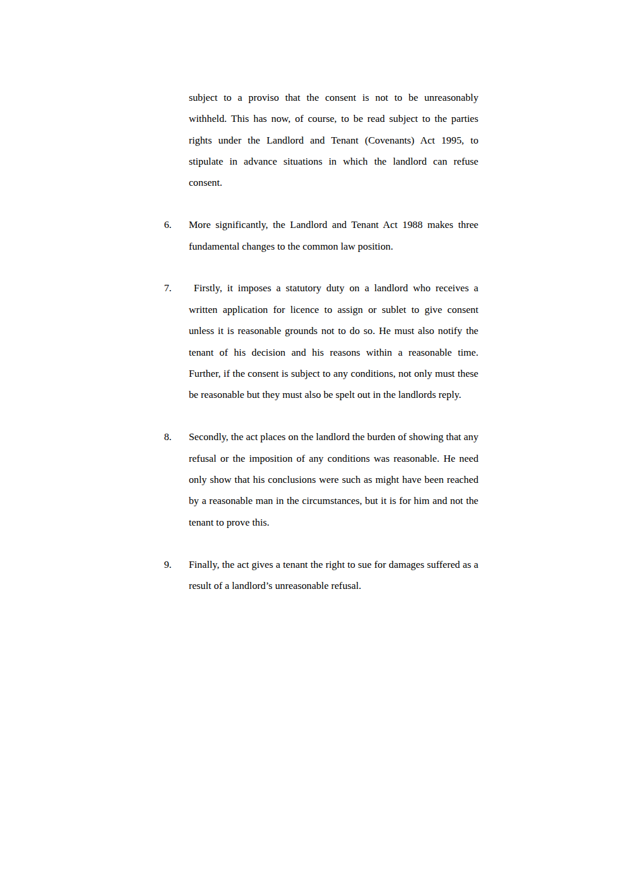subject to a proviso that the consent is not to be unreasonably withheld. This has now, of course, to be read subject to the parties rights under the Landlord and Tenant (Covenants) Act 1995, to stipulate in advance situations in which the landlord can refuse consent.
6. More significantly, the Landlord and Tenant Act 1988 makes three fundamental changes to the common law position.
7. Firstly, it imposes a statutory duty on a landlord who receives a written application for licence to assign or sublet to give consent unless it is reasonable grounds not to do so. He must also notify the tenant of his decision and his reasons within a reasonable time. Further, if the consent is subject to any conditions, not only must these be reasonable but they must also be spelt out in the landlords reply.
8. Secondly, the act places on the landlord the burden of showing that any refusal or the imposition of any conditions was reasonable. He need only show that his conclusions were such as might have been reached by a reasonable man in the circumstances, but it is for him and not the tenant to prove this.
9. Finally, the act gives a tenant the right to sue for damages suffered as a result of a landlord’s unreasonable refusal.